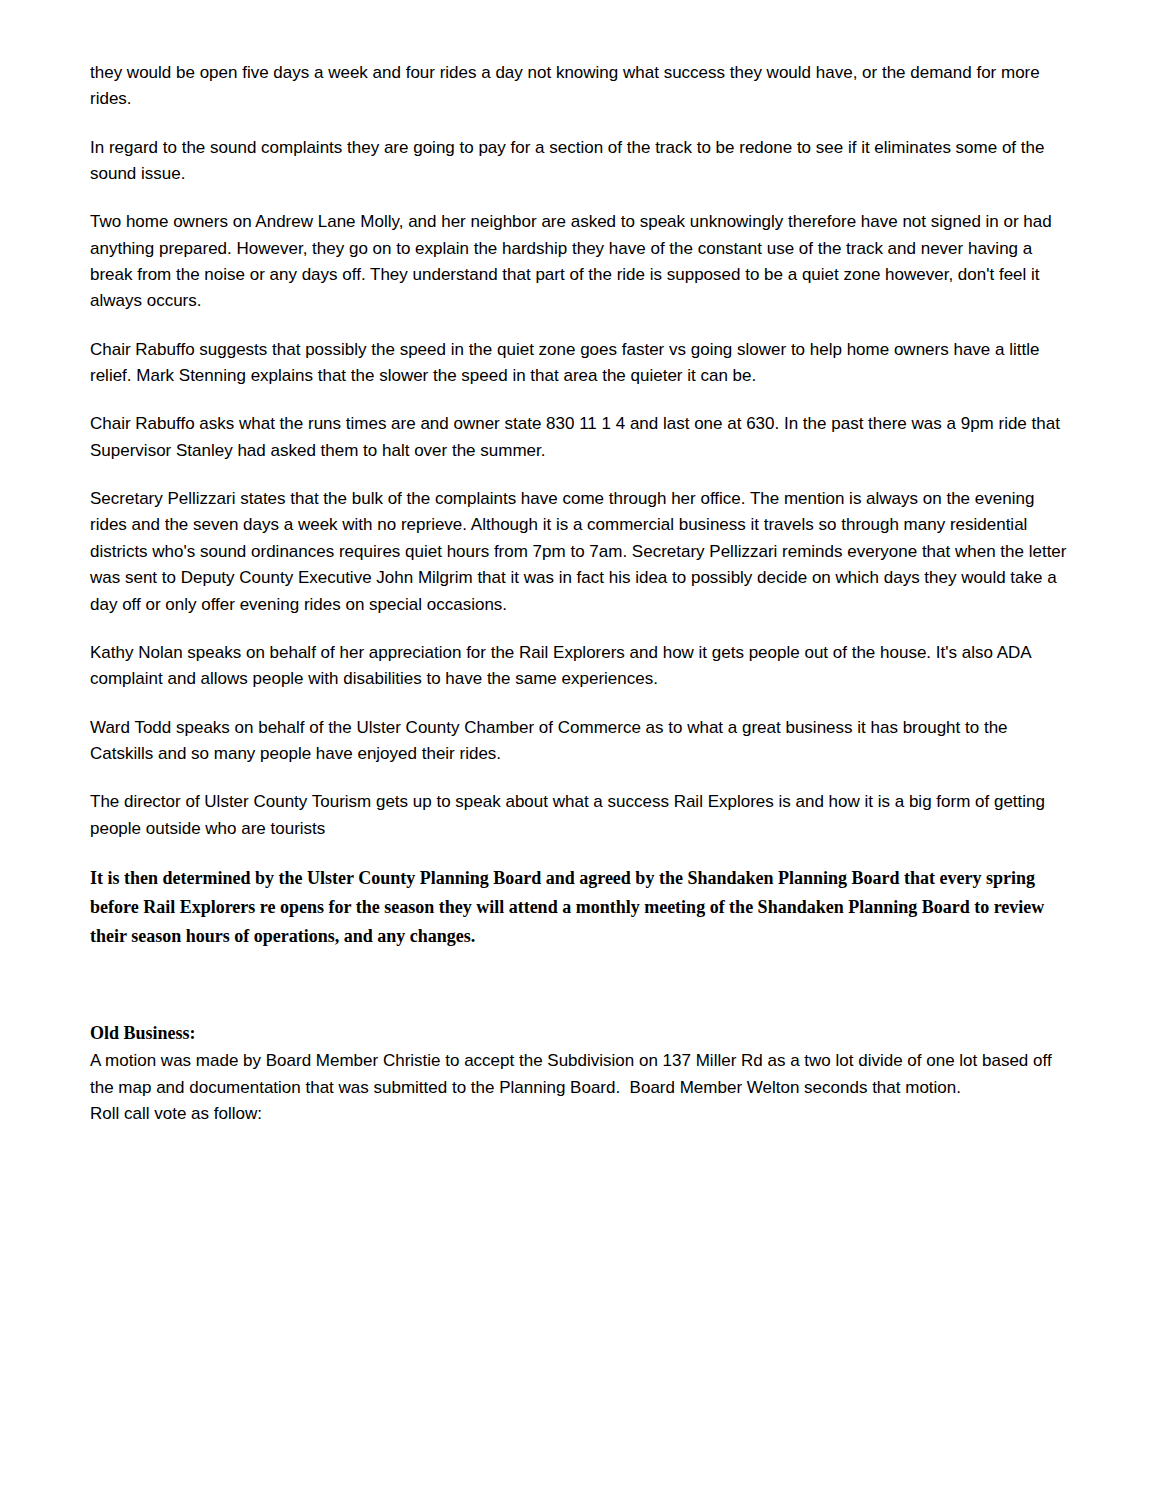they would be open five days a week and four rides a day not knowing what success they would have, or the demand for more rides.
In regard to the sound complaints they are going to pay for a section of the track to be redone to see if it eliminates some of the sound issue.
Two home owners on Andrew Lane Molly, and her neighbor are asked to speak unknowingly therefore have not signed in or had anything prepared. However, they go on to explain the hardship they have of the constant use of the track and never having a break from the noise or any days off. They understand that part of the ride is supposed to be a quiet zone however, don't feel it always occurs.
Chair Rabuffo suggests that possibly the speed in the quiet zone goes faster vs going slower to help home owners have a little relief. Mark Stenning explains that the slower the speed in that area the quieter it can be.
Chair Rabuffo asks what the runs times are and owner state 830 11 1 4 and last one at 630. In the past there was a 9pm ride that Supervisor Stanley had asked them to halt over the summer.
Secretary Pellizzari states that the bulk of the complaints have come through her office. The mention is always on the evening rides and the seven days a week with no reprieve. Although it is a commercial business it travels so through many residential districts who's sound ordinances requires quiet hours from 7pm to 7am. Secretary Pellizzari reminds everyone that when the letter was sent to Deputy County Executive John Milgrim that it was in fact his idea to possibly decide on which days they would take a day off or only offer evening rides on special occasions.
Kathy Nolan speaks on behalf of her appreciation for the Rail Explorers and how it gets people out of the house. It's also ADA complaint and allows people with disabilities to have the same experiences.
Ward Todd speaks on behalf of the Ulster County Chamber of Commerce as to what a great business it has brought to the Catskills and so many people have enjoyed their rides.
The director of Ulster County Tourism gets up to speak about what a success Rail Explores is and how it is a big form of getting people outside who are tourists
It is then determined by the Ulster County Planning Board and agreed by the Shandaken Planning Board that every spring before Rail Explorers re opens for the season they will attend a monthly meeting of the Shandaken Planning Board to review their season hours of operations, and any changes.
Old Business:
A motion was made by Board Member Christie to accept the Subdivision on 137 Miller Rd as a two lot divide of one lot based off the map and documentation that was submitted to the Planning Board. Board Member Welton seconds that motion.
Roll call vote as follow: